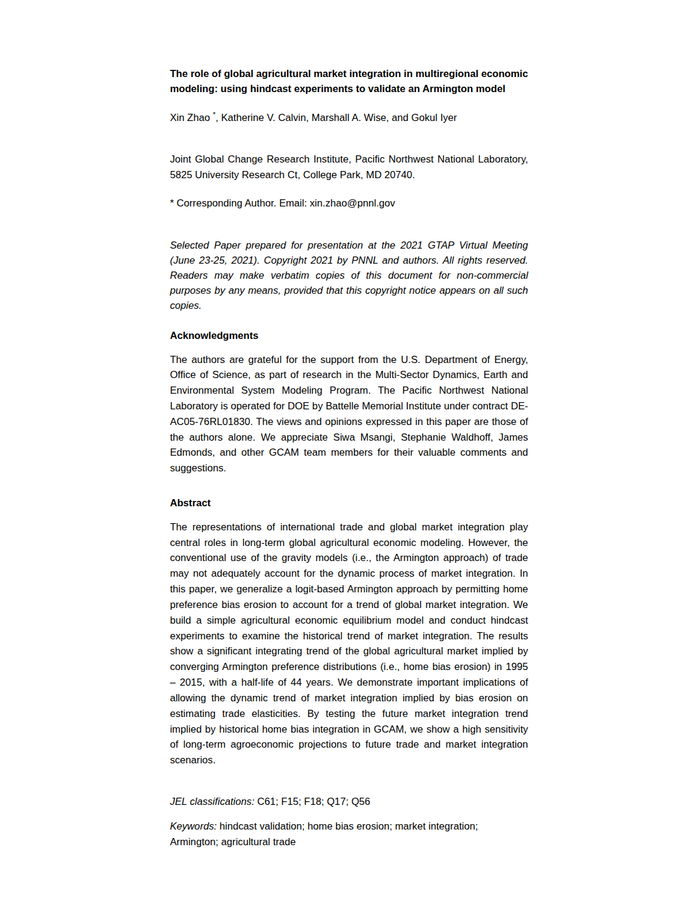The role of global agricultural market integration in multiregional economic modeling: using hindcast experiments to validate an Armington model
Xin Zhao *, Katherine V. Calvin, Marshall A. Wise, and Gokul Iyer
Joint Global Change Research Institute, Pacific Northwest National Laboratory, 5825 University Research Ct, College Park, MD 20740.
* Corresponding Author. Email: xin.zhao@pnnl.gov
Selected Paper prepared for presentation at the 2021 GTAP Virtual Meeting (June 23-25, 2021). Copyright 2021 by PNNL and authors. All rights reserved. Readers may make verbatim copies of this document for non-commercial purposes by any means, provided that this copyright notice appears on all such copies.
Acknowledgments
The authors are grateful for the support from the U.S. Department of Energy, Office of Science, as part of research in the Multi-Sector Dynamics, Earth and Environmental System Modeling Program. The Pacific Northwest National Laboratory is operated for DOE by Battelle Memorial Institute under contract DE-AC05-76RL01830. The views and opinions expressed in this paper are those of the authors alone. We appreciate Siwa Msangi, Stephanie Waldhoff, James Edmonds, and other GCAM team members for their valuable comments and suggestions.
Abstract
The representations of international trade and global market integration play central roles in long-term global agricultural economic modeling. However, the conventional use of the gravity models (i.e., the Armington approach) of trade may not adequately account for the dynamic process of market integration. In this paper, we generalize a logit-based Armington approach by permitting home preference bias erosion to account for a trend of global market integration. We build a simple agricultural economic equilibrium model and conduct hindcast experiments to examine the historical trend of market integration. The results show a significant integrating trend of the global agricultural market implied by converging Armington preference distributions (i.e., home bias erosion) in 1995 – 2015, with a half-life of 44 years. We demonstrate important implications of allowing the dynamic trend of market integration implied by bias erosion on estimating trade elasticities. By testing the future market integration trend implied by historical home bias integration in GCAM, we show a high sensitivity of long-term agroeconomic projections to future trade and market integration scenarios.
JEL classifications: C61; F15; F18; Q17; Q56
Keywords: hindcast validation; home bias erosion; market integration; Armington; agricultural trade